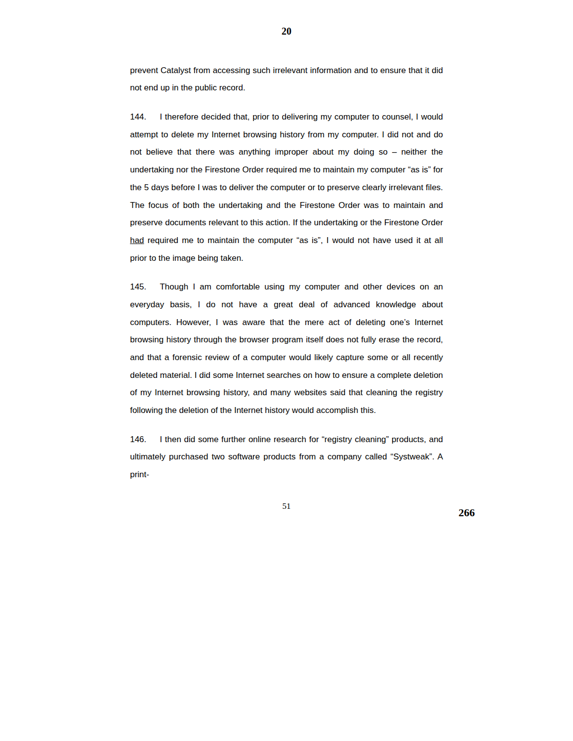20
prevent Catalyst from accessing such irrelevant information and to ensure that it did not end up in the public record.
144. I therefore decided that, prior to delivering my computer to counsel, I would attempt to delete my Internet browsing history from my computer. I did not and do not believe that there was anything improper about my doing so – neither the undertaking nor the Firestone Order required me to maintain my computer “as is” for the 5 days before I was to deliver the computer or to preserve clearly irrelevant files. The focus of both the undertaking and the Firestone Order was to maintain and preserve documents relevant to this action. If the undertaking or the Firestone Order had required me to maintain the computer “as is”, I would not have used it at all prior to the image being taken.
145. Though I am comfortable using my computer and other devices on an everyday basis, I do not have a great deal of advanced knowledge about computers. However, I was aware that the mere act of deleting one’s Internet browsing history through the browser program itself does not fully erase the record, and that a forensic review of a computer would likely capture some or all recently deleted material. I did some Internet searches on how to ensure a complete deletion of my Internet browsing history, and many websites said that cleaning the registry following the deletion of the Internet history would accomplish this.
146. I then did some further online research for “registry cleaning” products, and ultimately purchased two software products from a company called “Systweak”. A print-
51
266